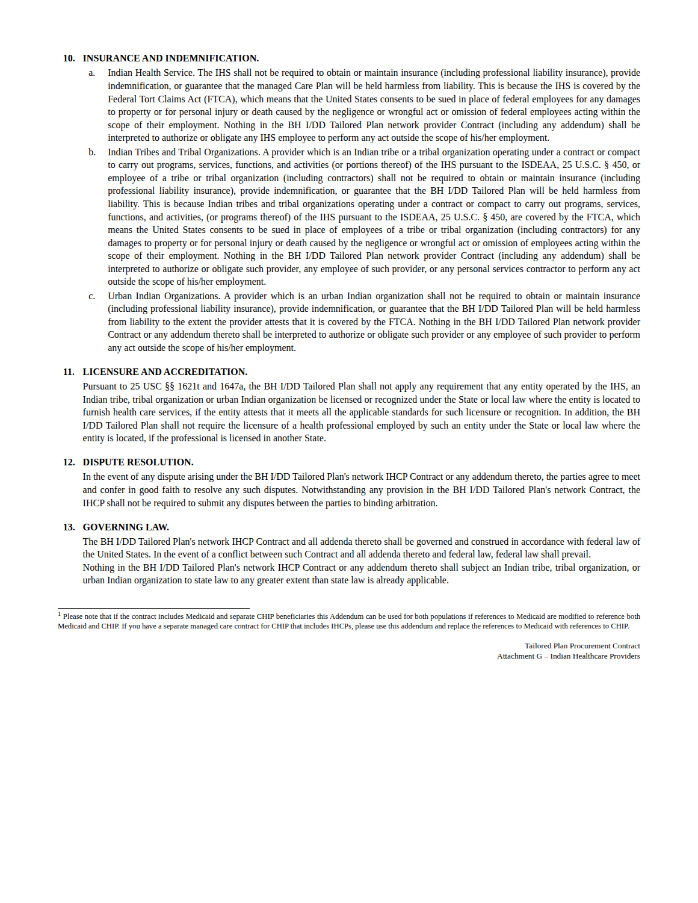Insurance and Indemnification.
Indian Health Service. The IHS shall not be required to obtain or maintain insurance (including professional liability insurance), provide indemnification, or guarantee that the managed Care Plan will be held harmless from liability. This is because the IHS is covered by the Federal Tort Claims Act (FTCA), which means that the United States consents to be sued in place of federal employees for any damages to property or for personal injury or death caused by the negligence or wrongful act or omission of federal employees acting within the scope of their employment. Nothing in the BH I/DD Tailored Plan network provider Contract (including any addendum) shall be interpreted to authorize or obligate any IHS employee to perform any act outside the scope of his/her employment.
Indian Tribes and Tribal Organizations. A provider which is an Indian tribe or a tribal organization operating under a contract or compact to carry out programs, services, functions, and activities (or portions thereof) of the IHS pursuant to the ISDEAA, 25 U.S.C. § 450, or employee of a tribe or tribal organization (including contractors) shall not be required to obtain or maintain insurance (including professional liability insurance), provide indemnification, or guarantee that the BH I/DD Tailored Plan will be held harmless from liability. This is because Indian tribes and tribal organizations operating under a contract or compact to carry out programs, services, functions, and activities, (or programs thereof) of the IHS pursuant to the ISDEAA, 25 U.S.C. § 450, are covered by the FTCA, which means the United States consents to be sued in place of employees of a tribe or tribal organization (including contractors) for any damages to property or for personal injury or death caused by the negligence or wrongful act or omission of employees acting within the scope of their employment. Nothing in the BH I/DD Tailored Plan network provider Contract (including any addendum) shall be interpreted to authorize or obligate such provider, any employee of such provider, or any personal services contractor to perform any act outside the scope of his/her employment.
Urban Indian Organizations. A provider which is an urban Indian organization shall not be required to obtain or maintain insurance (including professional liability insurance), provide indemnification, or guarantee that the BH I/DD Tailored Plan will be held harmless from liability to the extent the provider attests that it is covered by the FTCA. Nothing in the BH I/DD Tailored Plan network provider Contract or any addendum thereto shall be interpreted to authorize or obligate such provider or any employee of such provider to perform any act outside the scope of his/her employment.
Licensure and Accreditation.
Pursuant to 25 USC §§ 1621t and 1647a, the BH I/DD Tailored Plan shall not apply any requirement that any entity operated by the IHS, an Indian tribe, tribal organization or urban Indian organization be licensed or recognized under the State or local law where the entity is located to furnish health care services, if the entity attests that it meets all the applicable standards for such licensure or recognition. In addition, the BH I/DD Tailored Plan shall not require the licensure of a health professional employed by such an entity under the State or local law where the entity is located, if the professional is licensed in another State.
Dispute Resolution.
In the event of any dispute arising under the BH I/DD Tailored Plan's network IHCP Contract or any addendum thereto, the parties agree to meet and confer in good faith to resolve any such disputes. Notwithstanding any provision in the BH I/DD Tailored Plan's network Contract, the IHCP shall not be required to submit any disputes between the parties to binding arbitration.
Governing Law.
The BH I/DD Tailored Plan's network IHCP Contract and all addenda thereto shall be governed and construed in accordance with federal law of the United States. In the event of a conflict between such Contract and all addenda thereto and federal law, federal law shall prevail.
Nothing in the BH I/DD Tailored Plan's network IHCP Contract or any addendum thereto shall subject an Indian tribe, tribal organization, or urban Indian organization to state law to any greater extent than state law is already applicable.
1 Please note that if the contract includes Medicaid and separate CHIP beneficiaries this Addendum can be used for both populations if references to Medicaid are modified to reference both Medicaid and CHIP. If you have a separate managed care contract for CHIP that includes IHCPs, please use this addendum and replace the references to Medicaid with references to CHIP.
Tailored Plan Procurement Contract
Attachment G – Indian Healthcare Providers